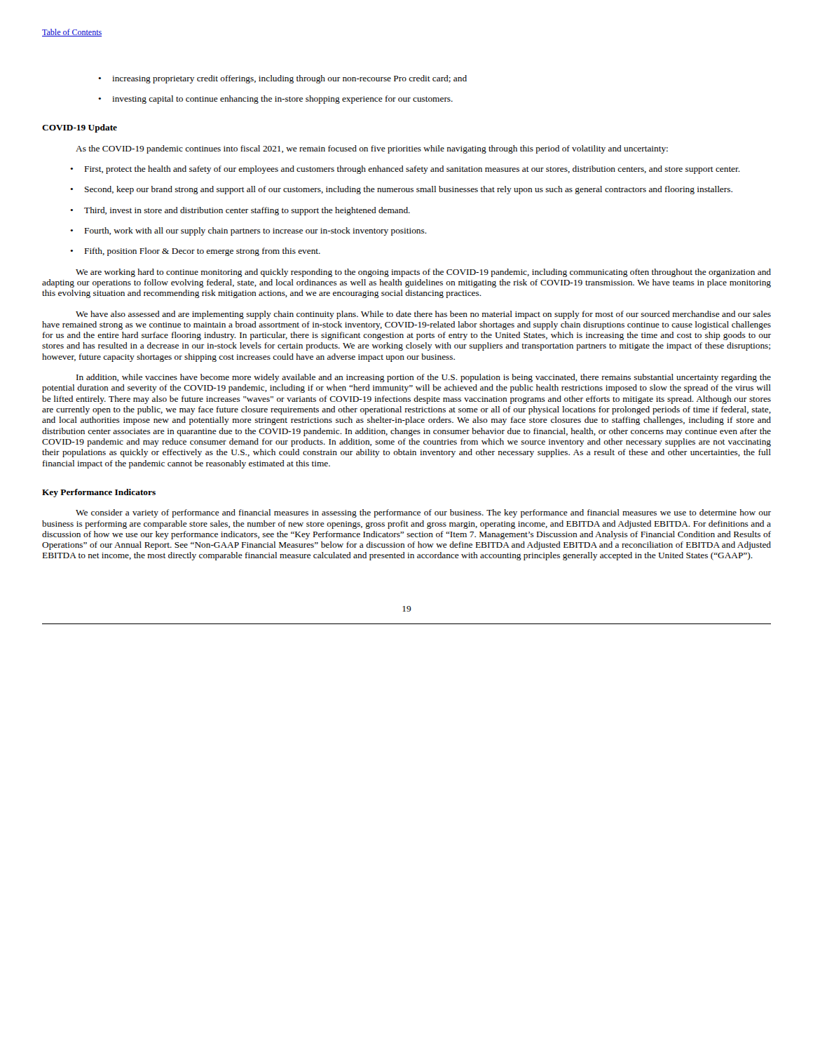Table of Contents
increasing proprietary credit offerings, including through our non-recourse Pro credit card; and
investing capital to continue enhancing the in-store shopping experience for our customers.
COVID-19 Update
As the COVID-19 pandemic continues into fiscal 2021, we remain focused on five priorities while navigating through this period of volatility and uncertainty:
First, protect the health and safety of our employees and customers through enhanced safety and sanitation measures at our stores, distribution centers, and store support center.
Second, keep our brand strong and support all of our customers, including the numerous small businesses that rely upon us such as general contractors and flooring installers.
Third, invest in store and distribution center staffing to support the heightened demand.
Fourth, work with all our supply chain partners to increase our in-stock inventory positions.
Fifth, position Floor & Decor to emerge strong from this event.
We are working hard to continue monitoring and quickly responding to the ongoing impacts of the COVID-19 pandemic, including communicating often throughout the organization and adapting our operations to follow evolving federal, state, and local ordinances as well as health guidelines on mitigating the risk of COVID-19 transmission. We have teams in place monitoring this evolving situation and recommending risk mitigation actions, and we are encouraging social distancing practices.
We have also assessed and are implementing supply chain continuity plans. While to date there has been no material impact on supply for most of our sourced merchandise and our sales have remained strong as we continue to maintain a broad assortment of in-stock inventory, COVID-19-related labor shortages and supply chain disruptions continue to cause logistical challenges for us and the entire hard surface flooring industry. In particular, there is significant congestion at ports of entry to the United States, which is increasing the time and cost to ship goods to our stores and has resulted in a decrease in our in-stock levels for certain products. We are working closely with our suppliers and transportation partners to mitigate the impact of these disruptions; however, future capacity shortages or shipping cost increases could have an adverse impact upon our business.
In addition, while vaccines have become more widely available and an increasing portion of the U.S. population is being vaccinated, there remains substantial uncertainty regarding the potential duration and severity of the COVID-19 pandemic, including if or when “herd immunity” will be achieved and the public health restrictions imposed to slow the spread of the virus will be lifted entirely. There may also be future increases "waves" or variants of COVID-19 infections despite mass vaccination programs and other efforts to mitigate its spread. Although our stores are currently open to the public, we may face future closure requirements and other operational restrictions at some or all of our physical locations for prolonged periods of time if federal, state, and local authorities impose new and potentially more stringent restrictions such as shelter-in-place orders. We also may face store closures due to staffing challenges, including if store and distribution center associates are in quarantine due to the COVID-19 pandemic. In addition, changes in consumer behavior due to financial, health, or other concerns may continue even after the COVID-19 pandemic and may reduce consumer demand for our products. In addition, some of the countries from which we source inventory and other necessary supplies are not vaccinating their populations as quickly or effectively as the U.S., which could constrain our ability to obtain inventory and other necessary supplies. As a result of these and other uncertainties, the full financial impact of the pandemic cannot be reasonably estimated at this time.
Key Performance Indicators
We consider a variety of performance and financial measures in assessing the performance of our business. The key performance and financial measures we use to determine how our business is performing are comparable store sales, the number of new store openings, gross profit and gross margin, operating income, and EBITDA and Adjusted EBITDA. For definitions and a discussion of how we use our key performance indicators, see the “Key Performance Indicators” section of “Item 7. Management’s Discussion and Analysis of Financial Condition and Results of Operations” of our Annual Report. See “Non-GAAP Financial Measures” below for a discussion of how we define EBITDA and Adjusted EBITDA and a reconciliation of EBITDA and Adjusted EBITDA to net income, the most directly comparable financial measure calculated and presented in accordance with accounting principles generally accepted in the United States (“GAAP”).
19